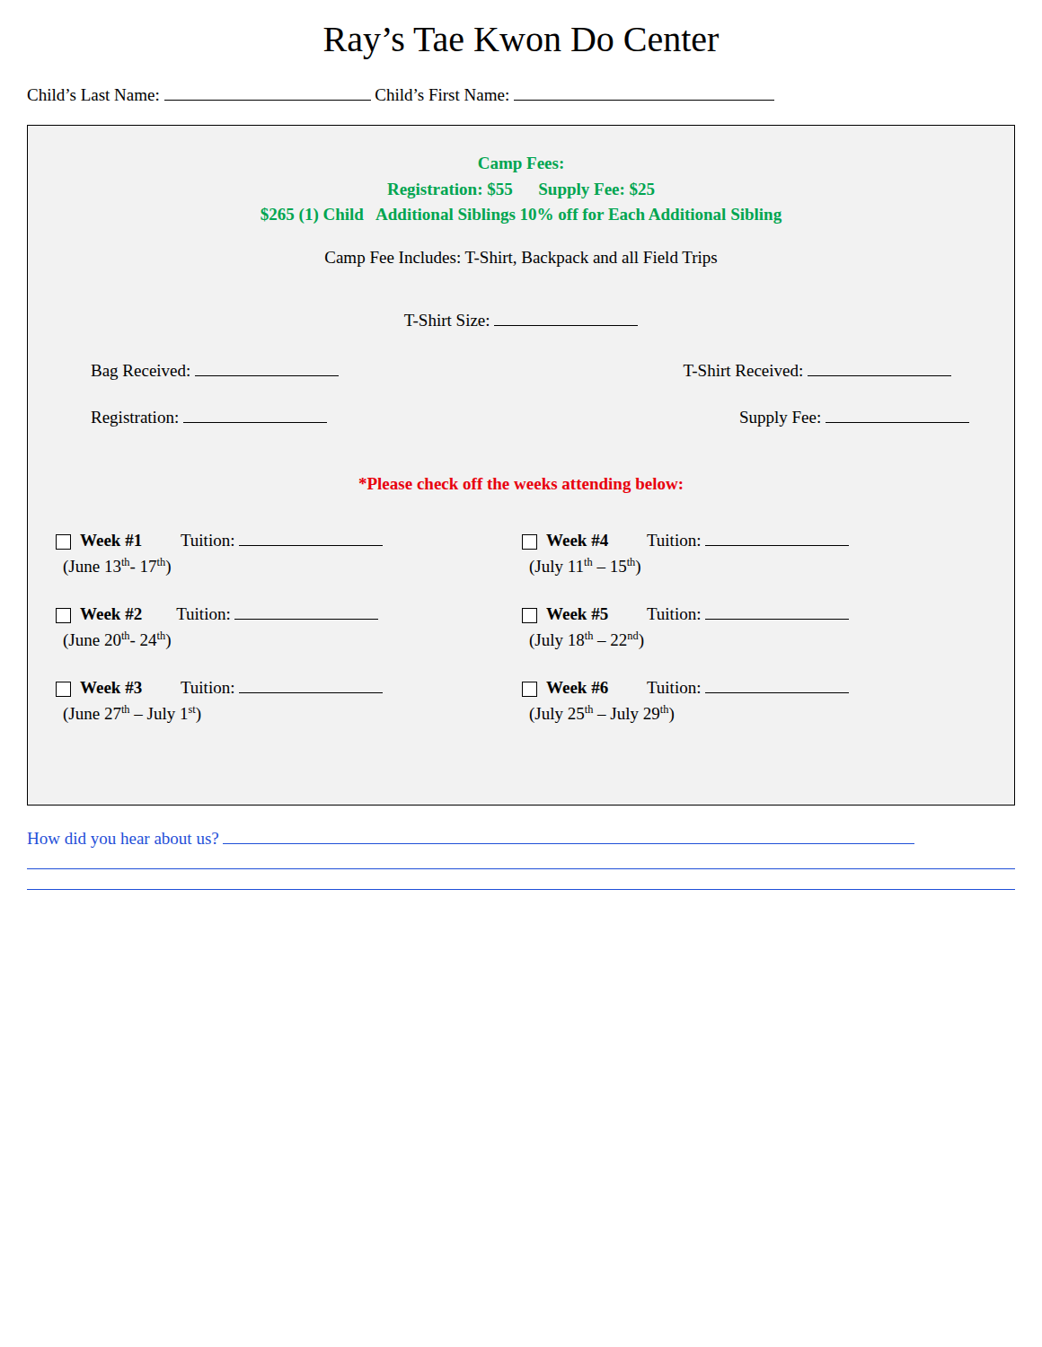Ray’s Tae Kwon Do Center
Child’s Last Name: Child’s First Name:
Camp Fees:
Registration: $55 Supply Fee: $25
$265 (1) Child Additional Siblings 10% off for Each Additional Sibling
Camp Fee Includes: T-Shirt, Backpack and all Field Trips
T-Shirt Size:
Bag Received:
T-Shirt Received:
Registration:
Supply Fee:
*Please check off the weeks attending below:
| Week #1 Tuition: (June 13 th - 17 th ) | Week #4 Tuition: (July 11 th – 15 th ) |
| Week #2 Tuition: (June 20 th - 24 th ) | Week #5 Tuition: (July 18 th – 22 nd ) |
| Week #3 Tuition: (June 27 th – July 1 st ) | Week #6 Tuition: (July 25 th – July 29 th ) |
How did you hear about us?